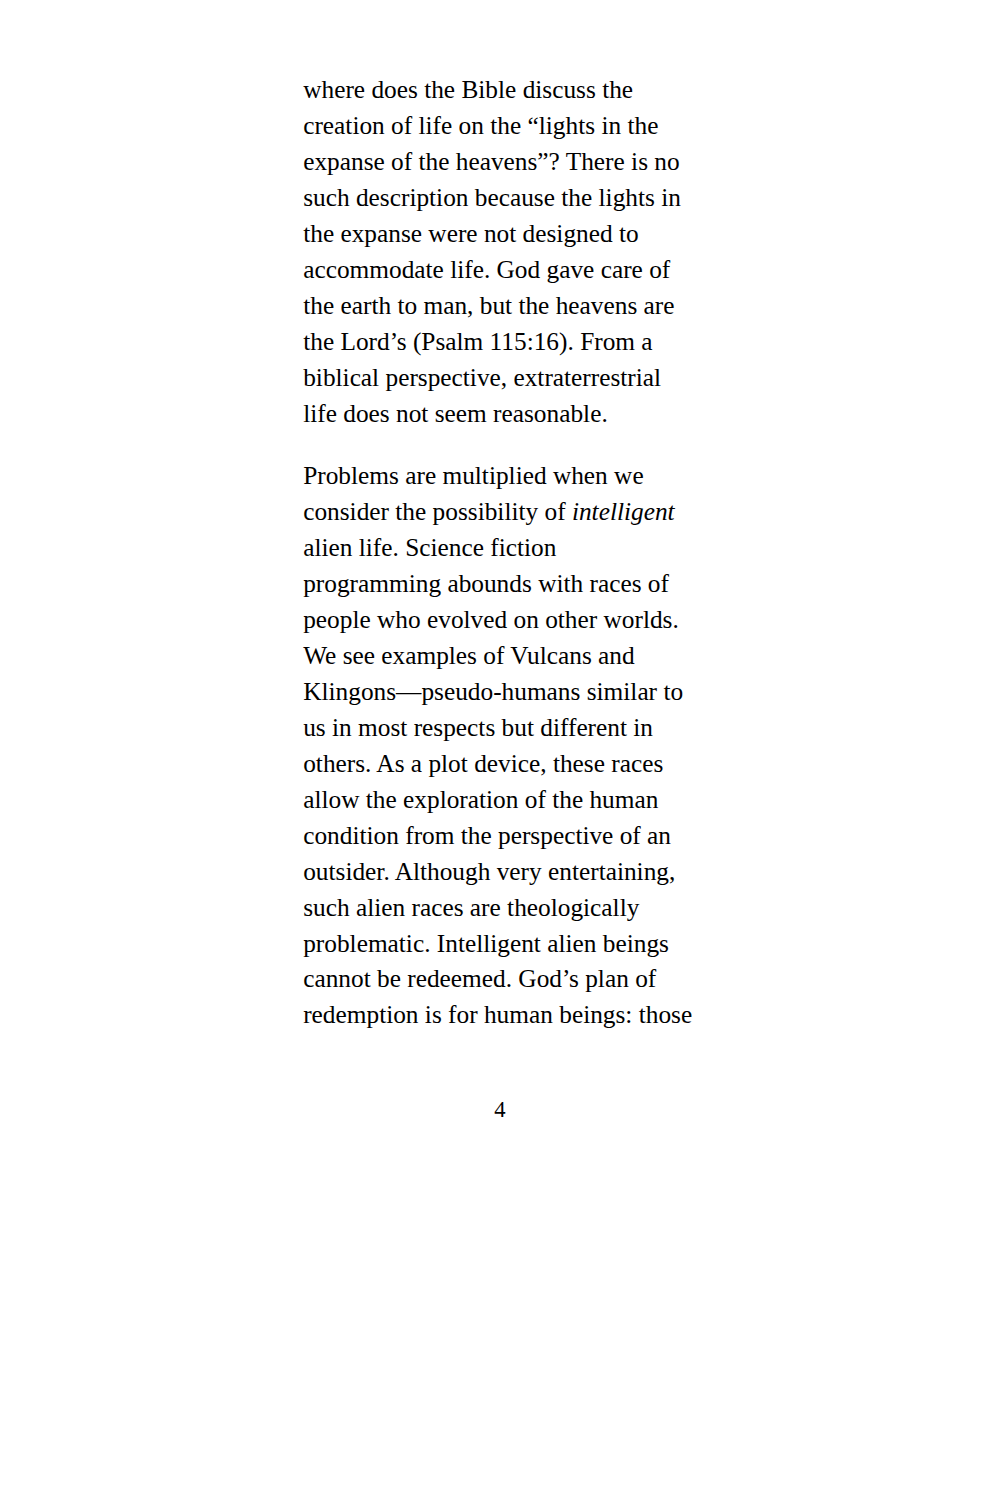where does the Bible discuss the creation of life on the “lights in the expanse of the heavens”? There is no such description because the lights in the expanse were not designed to accommodate life. God gave care of the earth to man, but the heavens are the Lord’s (Psalm 115:16). From a biblical perspective, extraterrestrial life does not seem reasonable.
Problems are multiplied when we consider the possibility of intelligent alien life. Science fiction programming abounds with races of people who evolved on other worlds. We see examples of Vulcans and Klingons—pseudo-humans similar to us in most respects but different in others. As a plot device, these races allow the exploration of the human condition from the perspective of an outsider. Although very entertaining, such alien races are theologically problematic. Intelligent alien beings cannot be redeemed. God’s plan of redemption is for human beings: those
4